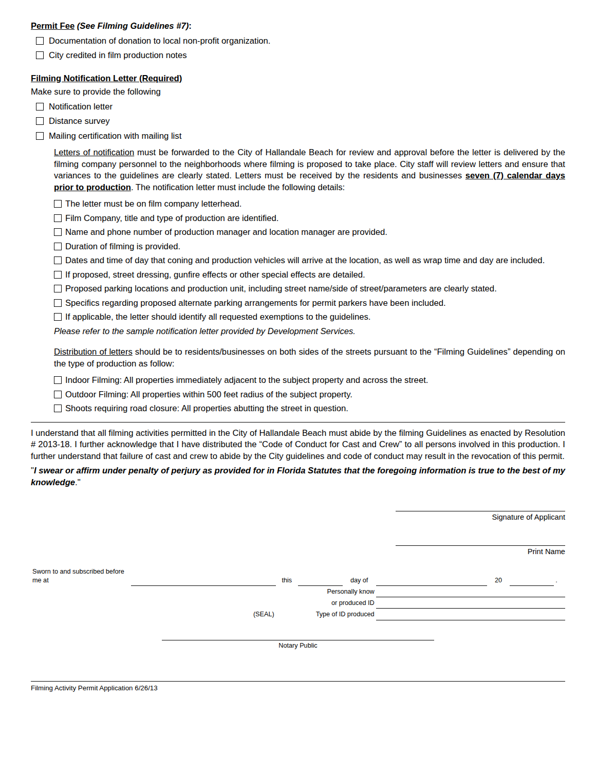Permit Fee (See Filming Guidelines #7):
Documentation of donation to local non-profit organization.
City credited in film production notes
Filming Notification Letter (Required)
Make sure to provide the following
Notification letter
Distance survey
Mailing certification with mailing list
Letters of notification must be forwarded to the City of Hallandale Beach for review and approval before the letter is delivered by the filming company personnel to the neighborhoods where filming is proposed to take place. City staff will review letters and ensure that variances to the guidelines are clearly stated. Letters must be received by the residents and businesses seven (7) calendar days prior to production. The notification letter must include the following details:
The letter must be on film company letterhead.
Film Company, title and type of production are identified.
Name and phone number of production manager and location manager are provided.
Duration of filming is provided.
Dates and time of day that coning and production vehicles will arrive at the location, as well as wrap time and day are included.
If proposed, street dressing, gunfire effects or other special effects are detailed.
Proposed parking locations and production unit, including street name/side of street/parameters are clearly stated.
Specifics regarding proposed alternate parking arrangements for permit parkers have been included.
If applicable, the letter should identify all requested exemptions to the guidelines.
Please refer to the sample notification letter provided by Development Services.
Distribution of letters should be to residents/businesses on both sides of the streets pursuant to the “Filming Guidelines” depending on the type of production as follow:
Indoor Filming: All properties immediately adjacent to the subject property and across the street.
Outdoor Filming: All properties within 500 feet radius of the subject property.
Shoots requiring road closure: All properties abutting the street in question.
I understand that all filming activities permitted in the City of Hallandale Beach must abide by the filming Guidelines as enacted by Resolution # 2013-18. I further acknowledge that I have distributed the “Code of Conduct for Cast and Crew” to all persons involved in this production. I further understand that failure of cast and crew to abide by the City guidelines and code of conduct may result in the revocation of this permit.
"I swear or affirm under penalty of perjury as provided for in Florida Statutes that the foregoing information is true to the best of my knowledge."
Signature of Applicant
Print Name
| Sworn to and subscribed before me at | | this | | day of | | 20 | | . |
| Personally know | |
| or produced ID | |
| (SEAL) | Type of ID produced | |
Notary Public
Filming Activity Permit Application 6/26/13